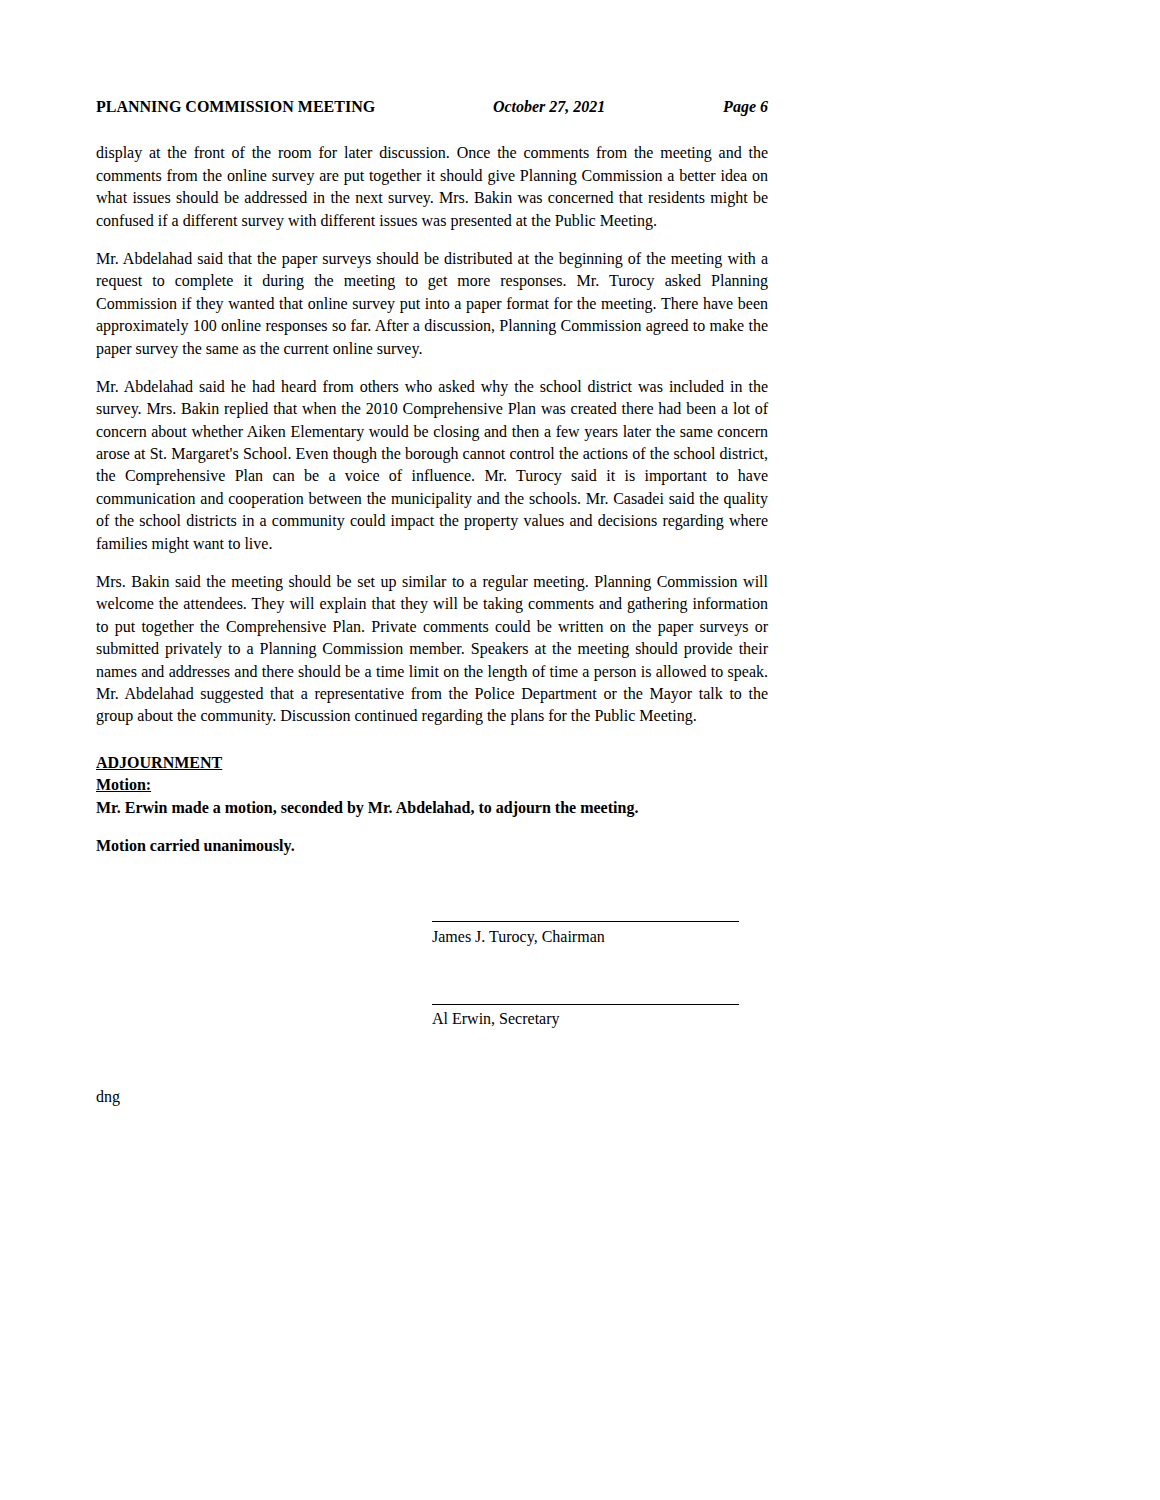PLANNING COMMISSION MEETING October 27, 2021 Page 6
display at the front of the room for later discussion. Once the comments from the meeting and the comments from the online survey are put together it should give Planning Commission a better idea on what issues should be addressed in the next survey. Mrs. Bakin was concerned that residents might be confused if a different survey with different issues was presented at the Public Meeting.
Mr. Abdelahad said that the paper surveys should be distributed at the beginning of the meeting with a request to complete it during the meeting to get more responses. Mr. Turocy asked Planning Commission if they wanted that online survey put into a paper format for the meeting. There have been approximately 100 online responses so far. After a discussion, Planning Commission agreed to make the paper survey the same as the current online survey.
Mr. Abdelahad said he had heard from others who asked why the school district was included in the survey. Mrs. Bakin replied that when the 2010 Comprehensive Plan was created there had been a lot of concern about whether Aiken Elementary would be closing and then a few years later the same concern arose at St. Margaret's School. Even though the borough cannot control the actions of the school district, the Comprehensive Plan can be a voice of influence. Mr. Turocy said it is important to have communication and cooperation between the municipality and the schools. Mr. Casadei said the quality of the school districts in a community could impact the property values and decisions regarding where families might want to live.
Mrs. Bakin said the meeting should be set up similar to a regular meeting. Planning Commission will welcome the attendees. They will explain that they will be taking comments and gathering information to put together the Comprehensive Plan. Private comments could be written on the paper surveys or submitted privately to a Planning Commission member. Speakers at the meeting should provide their names and addresses and there should be a time limit on the length of time a person is allowed to speak. Mr. Abdelahad suggested that a representative from the Police Department or the Mayor talk to the group about the community. Discussion continued regarding the plans for the Public Meeting.
ADJOURNMENT
Motion:
Mr. Erwin made a motion, seconded by Mr. Abdelahad, to adjourn the meeting.
Motion carried unanimously.
James J. Turocy, Chairman
Al Erwin, Secretary
dng